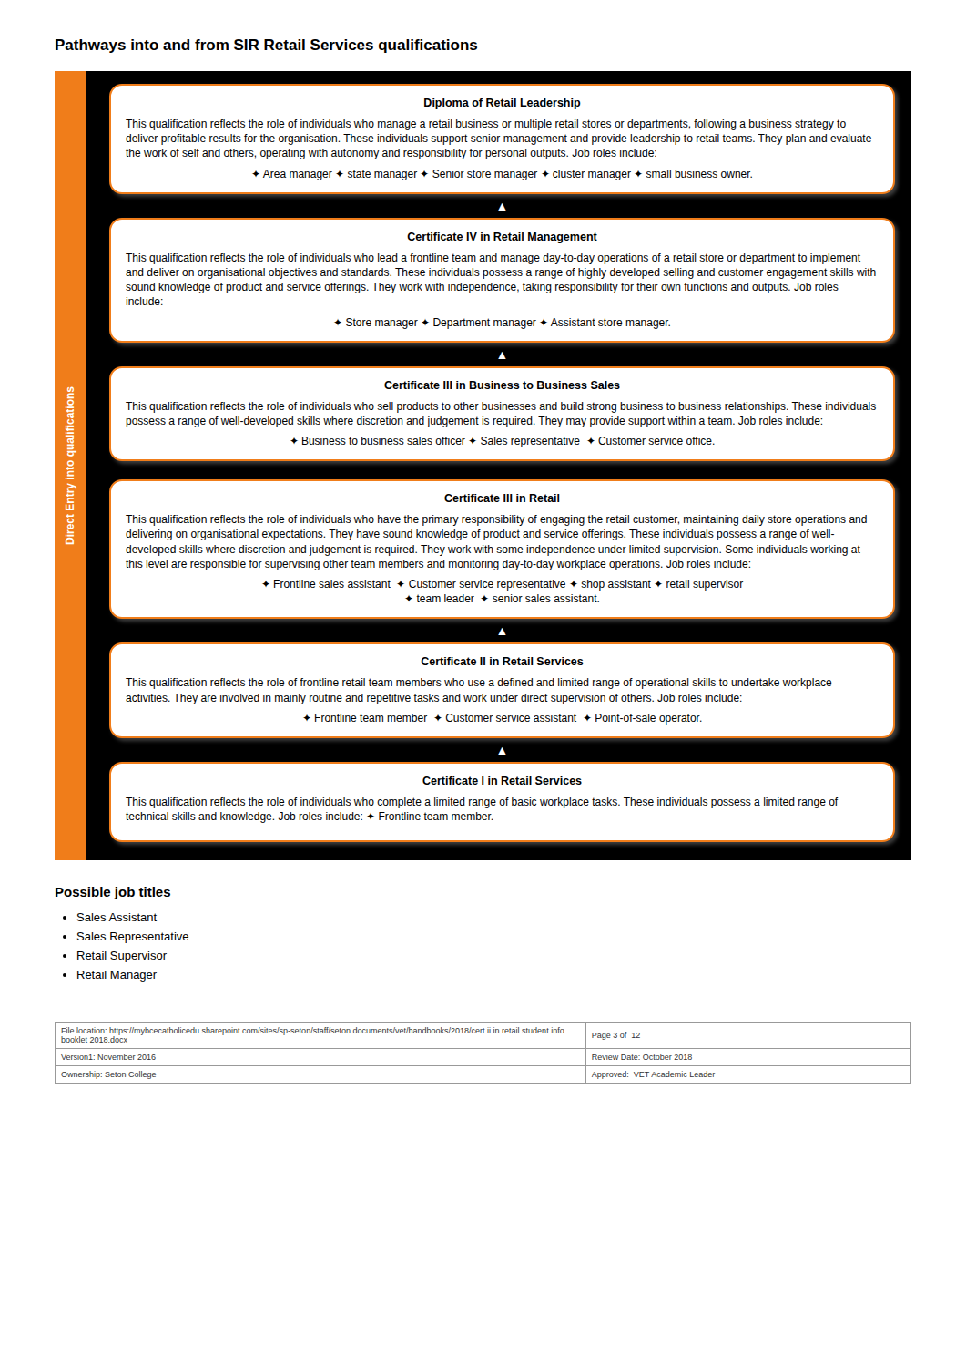Pathways into and from SIR Retail Services qualifications
Direct Entry into qualifications
Diploma of Retail Leadership
This qualification reflects the role of individuals who manage a retail business or multiple retail stores or departments, following a business strategy to deliver profitable results for the organisation. These individuals support senior management and provide leadership to retail teams. They plan and evaluate the work of self and others, operating with autonomy and responsibility for personal outputs. Job roles include:
✦ Area manager ✦ state manager ✦ Senior store manager ✦ cluster manager ✦ small business owner.
▲
Certificate IV in Retail Management
This qualification reflects the role of individuals who lead a frontline team and manage day-to-day operations of a retail store or department to implement and deliver on organisational objectives and standards. These individuals possess a range of highly developed selling and customer engagement skills with sound knowledge of product and service offerings. They work with independence, taking responsibility for their own functions and outputs. Job roles include:
✦ Store manager ✦ Department manager ✦ Assistant store manager.
▲
Certificate III in Business to Business Sales
This qualification reflects the role of individuals who sell products to other businesses and build strong business to business relationships. These individuals possess a range of well-developed skills where discretion and judgement is required. They may provide support within a team. Job roles include:
✦ Business to business sales officer ✦ Sales representative ✦ Customer service office.
Certificate III in Retail
This qualification reflects the role of individuals who have the primary responsibility of engaging the retail customer, maintaining daily store operations and delivering on organisational expectations. They have sound knowledge of product and service offerings. These individuals possess a range of well-developed skills where discretion and judgement is required. They work with some independence under limited supervision. Some individuals working at this level are responsible for supervising other team members and monitoring day-to-day workplace operations. Job roles include:
✦ Frontline sales assistant ✦ Customer service representative ✦ shop assistant ✦ retail supervisor
✦ team leader ✦ senior sales assistant.
▲
Certificate II in Retail Services
This qualification reflects the role of frontline retail team members who use a defined and limited range of operational skills to undertake workplace activities. They are involved in mainly routine and repetitive tasks and work under direct supervision of others. Job roles include:
✦ Frontline team member ✦ Customer service assistant ✦ Point-of-sale operator.
▲
Certificate I in Retail Services
This qualification reflects the role of individuals who complete a limited range of basic workplace tasks. These individuals possess a limited range of technical skills and knowledge. Job roles include: ✦ Frontline team member.
Possible job titles
Sales Assistant
Sales Representative
Retail Supervisor
Retail Manager
| File location: https://mybcecatholicedu.sharepoint.com/sites/sp-seton/staff/seton documents/vet/handbooks/2018/cert ii in retail student info booklet 2018.docx | Page 3 of 12 |
| Version1: November 2016 | Review Date: October 2018 |
| Ownership: Seton College | Approved: VET Academic Leader |